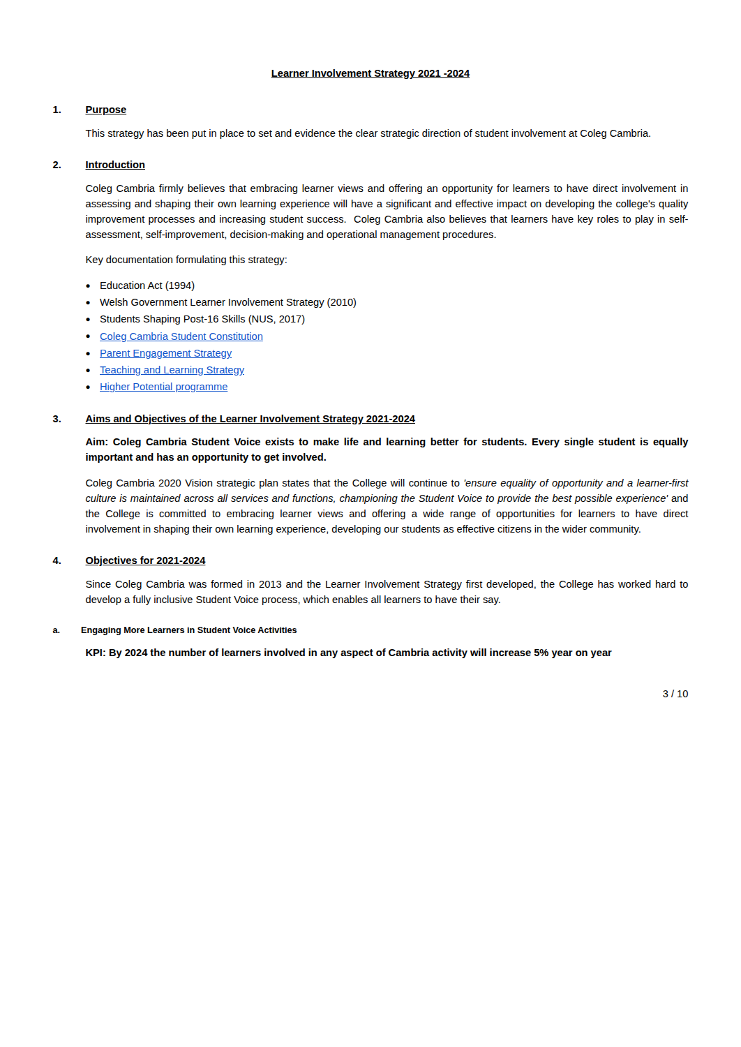Learner Involvement Strategy 2021 -2024
1.
Purpose
This strategy has been put in place to set and evidence the clear strategic direction of student involvement at Coleg Cambria.
2.
Introduction
Coleg Cambria firmly believes that embracing learner views and offering an opportunity for learners to have direct involvement in assessing and shaping their own learning experience will have a significant and effective impact on developing the college's quality improvement processes and increasing student success. Coleg Cambria also believes that learners have key roles to play in self-assessment, self-improvement, decision-making and operational management procedures.
Key documentation formulating this strategy:
Education Act (1994)
Welsh Government Learner Involvement Strategy (2010)
Students Shaping Post-16 Skills (NUS, 2017)
Coleg Cambria Student Constitution
Parent Engagement Strategy
Teaching and Learning Strategy
Higher Potential programme
3.
Aims and Objectives of the Learner Involvement Strategy 2021-2024
Aim: Coleg Cambria Student Voice exists to make life and learning better for students. Every single student is equally important and has an opportunity to get involved.
Coleg Cambria 2020 Vision strategic plan states that the College will continue to 'ensure equality of opportunity and a learner-first culture is maintained across all services and functions, championing the Student Voice to provide the best possible experience' and the College is committed to embracing learner views and offering a wide range of opportunities for learners to have direct involvement in shaping their own learning experience, developing our students as effective citizens in the wider community.
4.
Objectives for 2021-2024
Since Coleg Cambria was formed in 2013 and the Learner Involvement Strategy first developed, the College has worked hard to develop a fully inclusive Student Voice process, which enables all learners to have their say.
a.
Engaging More Learners in Student Voice Activities
KPI: By 2024 the number of learners involved in any aspect of Cambria activity will increase 5% year on year
3 / 10